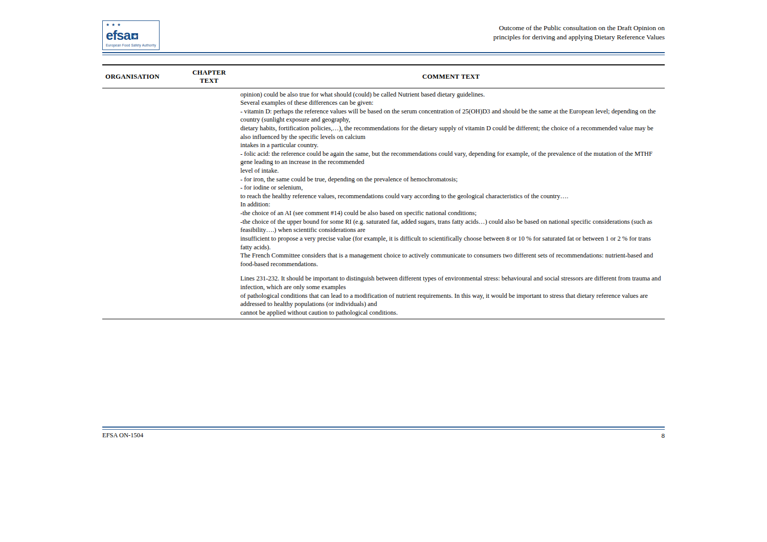★ ★ ★
efsa★
European Food Safety Authority
Outcome of the Public consultation on the Draft Opinion on
principles for deriving and applying Dietary Reference Values
| ORGANISATION | CHAPTER TEXT | COMMENT TEXT |
| --- | --- | --- |
| | | opinion) could be also true for what should (could) be called Nutrient based dietary guidelines. Several examples of these differences can be given: - vitamin D: perhaps the reference values will be based on the serum concentration of 25(OH)D3 and should be the same at the European level; depending on the country (sunlight exposure and geography, dietary habits, fortification policies,…), the recommendations for the dietary supply of vitamin D could be different; the choice of a recommended value may be also influenced by the specific levels on calcium intakes in a particular country. - folic acid: the reference could be again the same, but the recommendations could vary, depending for example, of the prevalence of the mutation of the MTHF gene leading to an increase in the recommended level of intake. - for iron, the same could be true, depending on the prevalence of hemochromatosis; - for iodine or selenium, to reach the healthy reference values, recommendations could vary according to the geological characteristics of the country…. In addition: -the choice of an AI (see comment #14) could be also based on specific national conditions; -the choice of the upper bound for some RI (e.g. saturated fat, added sugars, trans fatty acids…) could also be based on national specific considerations (such as feasibility….) when scientific considerations are insufficient to propose a very precise value (for example, it is difficult to scientifically choose between 8 or 10 % for saturated fat or between 1 or 2 % for trans fatty acids). The French Committee considers that is a management choice to actively communicate to consumers two different sets of recommendations: nutrient-based and food-based recommendations. Lines 231-232. It should be important to distinguish between different types of environmental stress: behavioural and social stressors are different from trauma and infection, which are only some examples of pathological conditions that can lead to a modification of nutrient requirements. In this way, it would be important to stress that dietary reference values are addressed to healthy populations (or individuals) and cannot be applied without caution to pathological conditions. |
EFSA ON-1504
8